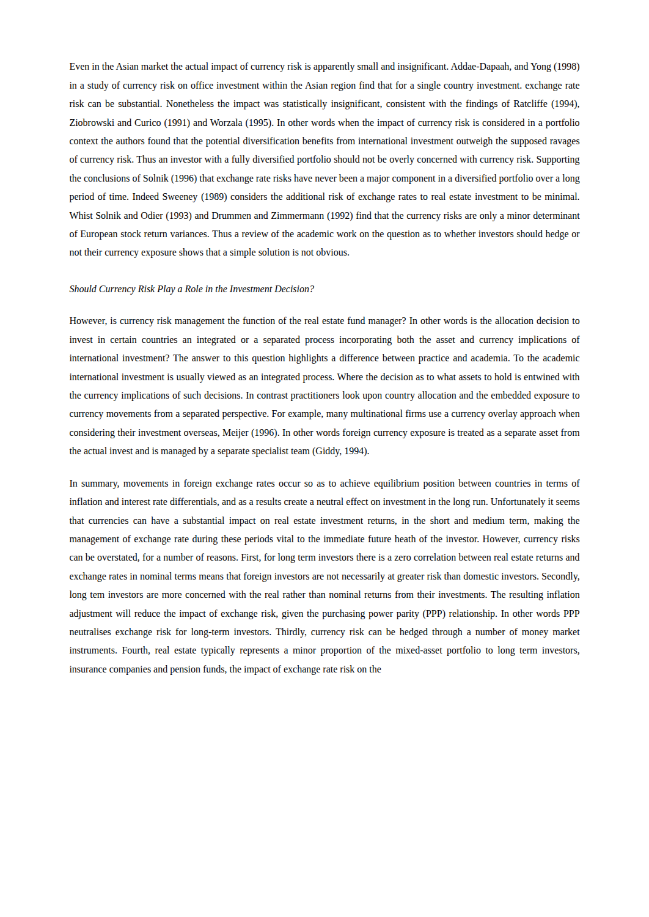Even in the Asian market the actual impact of currency risk is apparently small and insignificant. Addae-Dapaah, and Yong (1998) in a study of currency risk on office investment within the Asian region find that for a single country investment. exchange rate risk can be substantial. Nonetheless the impact was statistically insignificant, consistent with the findings of Ratcliffe (1994), Ziobrowski and Curico (1991) and Worzala (1995). In other words when the impact of currency risk is considered in a portfolio context the authors found that the potential diversification benefits from international investment outweigh the supposed ravages of currency risk. Thus an investor with a fully diversified portfolio should not be overly concerned with currency risk. Supporting the conclusions of Solnik (1996) that exchange rate risks have never been a major component in a diversified portfolio over a long period of time. Indeed Sweeney (1989) considers the additional risk of exchange rates to real estate investment to be minimal. Whist Solnik and Odier (1993) and Drummen and Zimmermann (1992) find that the currency risks are only a minor determinant of European stock return variances. Thus a review of the academic work on the question as to whether investors should hedge or not their currency exposure shows that a simple solution is not obvious.
Should Currency Risk Play a Role in the Investment Decision?
However, is currency risk management the function of the real estate fund manager? In other words is the allocation decision to invest in certain countries an integrated or a separated process incorporating both the asset and currency implications of international investment? The answer to this question highlights a difference between practice and academia. To the academic international investment is usually viewed as an integrated process. Where the decision as to what assets to hold is entwined with the currency implications of such decisions. In contrast practitioners look upon country allocation and the embedded exposure to currency movements from a separated perspective. For example, many multinational firms use a currency overlay approach when considering their investment overseas, Meijer (1996). In other words foreign currency exposure is treated as a separate asset from the actual invest and is managed by a separate specialist team (Giddy, 1994).
In summary, movements in foreign exchange rates occur so as to achieve equilibrium position between countries in terms of inflation and interest rate differentials, and as a results create a neutral effect on investment in the long run. Unfortunately it seems that currencies can have a substantial impact on real estate investment returns, in the short and medium term, making the management of exchange rate during these periods vital to the immediate future heath of the investor. However, currency risks can be overstated, for a number of reasons. First, for long term investors there is a zero correlation between real estate returns and exchange rates in nominal terms means that foreign investors are not necessarily at greater risk than domestic investors. Secondly, long tem investors are more concerned with the real rather than nominal returns from their investments. The resulting inflation adjustment will reduce the impact of exchange risk, given the purchasing power parity (PPP) relationship. In other words PPP neutralises exchange risk for long-term investors. Thirdly, currency risk can be hedged through a number of money market instruments. Fourth, real estate typically represents a minor proportion of the mixed-asset portfolio to long term investors, insurance companies and pension funds, the impact of exchange rate risk on the